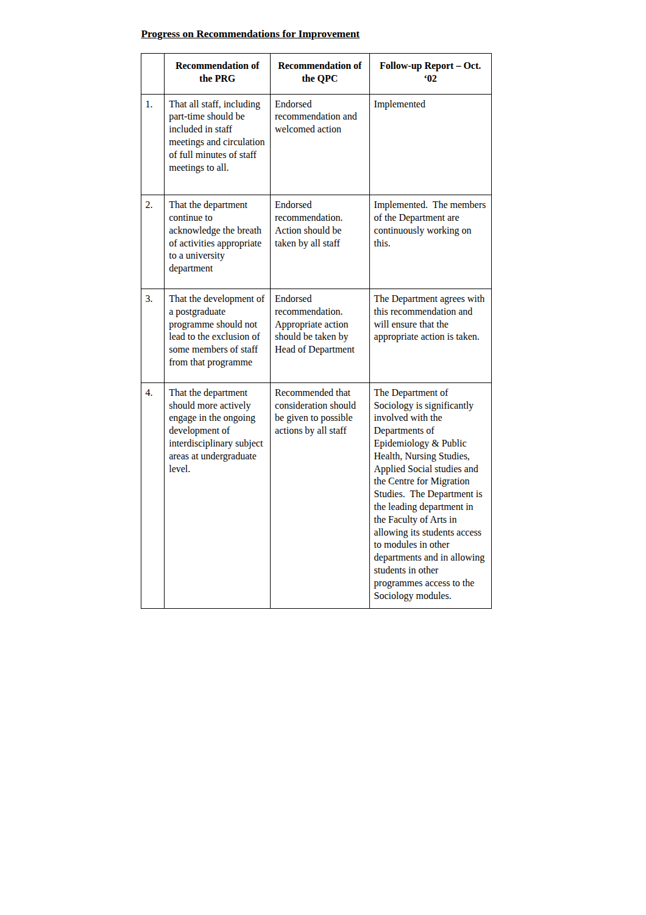Progress on Recommendations for Improvement
| | Recommendation of the PRG | Recommendation of the QPC | Follow-up Report – Oct. ‘02 |
| --- | --- | --- | --- |
| 1. | That all staff, including part-time should be included in staff meetings and circulation of full minutes of staff meetings to all. | Endorsed recommendation and welcomed action | Implemented |
| 2. | That the department continue to acknowledge the breath of activities appropriate to a university department | Endorsed recommendation. Action should be taken by all staff | Implemented. The members of the Department are continuously working on this. |
| 3. | That the development of a postgraduate programme should not lead to the exclusion of some members of staff from that programme | Endorsed recommendation. Appropriate action should be taken by Head of Department | The Department agrees with this recommendation and will ensure that the appropriate action is taken. |
| 4. | That the department should more actively engage in the ongoing development of interdisciplinary subject areas at undergraduate level. | Recommended that consideration should be given to possible actions by all staff | The Department of Sociology is significantly involved with the Departments of Epidemiology & Public Health, Nursing Studies, Applied Social studies and the Centre for Migration Studies. The Department is the leading department in the Faculty of Arts in allowing its students access to modules in other departments and in allowing students in other programmes access to the Sociology modules. |